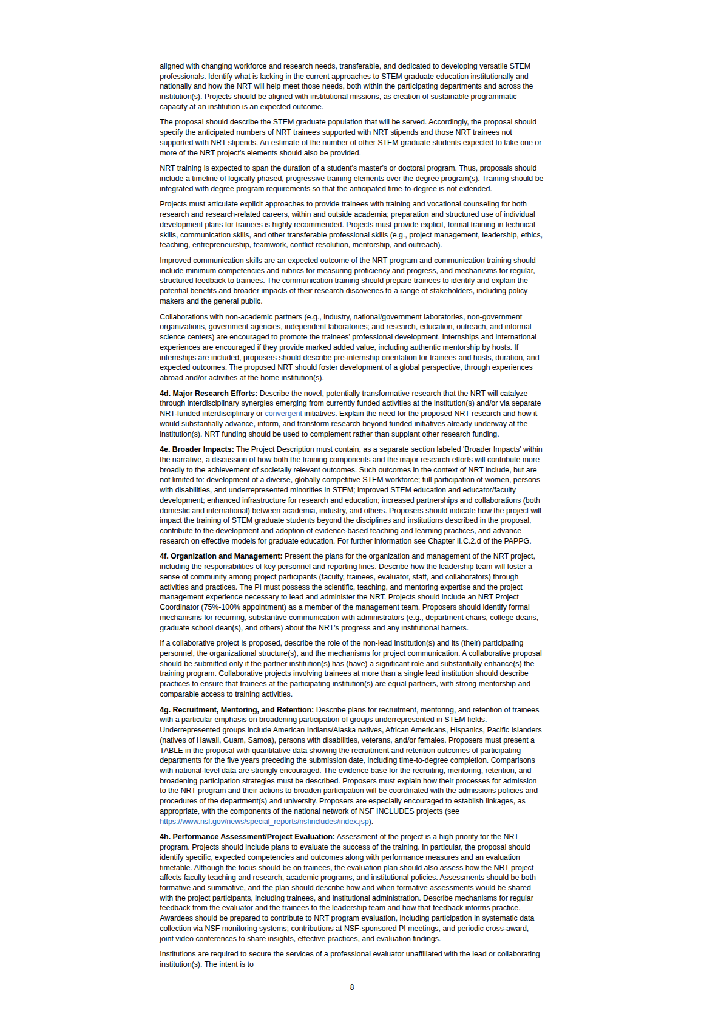aligned with changing workforce and research needs, transferable, and dedicated to developing versatile STEM professionals. Identify what is lacking in the current approaches to STEM graduate education institutionally and nationally and how the NRT will help meet those needs, both within the participating departments and across the institution(s). Projects should be aligned with institutional missions, as creation of sustainable programmatic capacity at an institution is an expected outcome.
The proposal should describe the STEM graduate population that will be served. Accordingly, the proposal should specify the anticipated numbers of NRT trainees supported with NRT stipends and those NRT trainees not supported with NRT stipends. An estimate of the number of other STEM graduate students expected to take one or more of the NRT project's elements should also be provided.
NRT training is expected to span the duration of a student's master's or doctoral program. Thus, proposals should include a timeline of logically phased, progressive training elements over the degree program(s). Training should be integrated with degree program requirements so that the anticipated time-to-degree is not extended.
Projects must articulate explicit approaches to provide trainees with training and vocational counseling for both research and research-related careers, within and outside academia; preparation and structured use of individual development plans for trainees is highly recommended. Projects must provide explicit, formal training in technical skills, communication skills, and other transferable professional skills (e.g., project management, leadership, ethics, teaching, entrepreneurship, teamwork, conflict resolution, mentorship, and outreach).
Improved communication skills are an expected outcome of the NRT program and communication training should include minimum competencies and rubrics for measuring proficiency and progress, and mechanisms for regular, structured feedback to trainees. The communication training should prepare trainees to identify and explain the potential benefits and broader impacts of their research discoveries to a range of stakeholders, including policy makers and the general public.
Collaborations with non-academic partners (e.g., industry, national/government laboratories, non-government organizations, government agencies, independent laboratories; and research, education, outreach, and informal science centers) are encouraged to promote the trainees' professional development. Internships and international experiences are encouraged if they provide marked added value, including authentic mentorship by hosts. If internships are included, proposers should describe pre-internship orientation for trainees and hosts, duration, and expected outcomes. The proposed NRT should foster development of a global perspective, through experiences abroad and/or activities at the home institution(s).
4d. Major Research Efforts: Describe the novel, potentially transformative research that the NRT will catalyze through interdisciplinary synergies emerging from currently funded activities at the institution(s) and/or via separate NRT-funded interdisciplinary or convergent initiatives. Explain the need for the proposed NRT research and how it would substantially advance, inform, and transform research beyond funded initiatives already underway at the institution(s). NRT funding should be used to complement rather than supplant other research funding.
4e. Broader Impacts: The Project Description must contain, as a separate section labeled 'Broader Impacts' within the narrative, a discussion of how both the training components and the major research efforts will contribute more broadly to the achievement of societally relevant outcomes. Such outcomes in the context of NRT include, but are not limited to: development of a diverse, globally competitive STEM workforce; full participation of women, persons with disabilities, and underrepresented minorities in STEM; improved STEM education and educator/faculty development; enhanced infrastructure for research and education; increased partnerships and collaborations (both domestic and international) between academia, industry, and others. Proposers should indicate how the project will impact the training of STEM graduate students beyond the disciplines and institutions described in the proposal, contribute to the development and adoption of evidence-based teaching and learning practices, and advance research on effective models for graduate education. For further information see Chapter II.C.2.d of the PAPPG.
4f. Organization and Management: Present the plans for the organization and management of the NRT project, including the responsibilities of key personnel and reporting lines. Describe how the leadership team will foster a sense of community among project participants (faculty, trainees, evaluator, staff, and collaborators) through activities and practices. The PI must possess the scientific, teaching, and mentoring expertise and the project management experience necessary to lead and administer the NRT. Projects should include an NRT Project Coordinator (75%-100% appointment) as a member of the management team. Proposers should identify formal mechanisms for recurring, substantive communication with administrators (e.g., department chairs, college deans, graduate school dean(s), and others) about the NRT's progress and any institutional barriers.
If a collaborative project is proposed, describe the role of the non-lead institution(s) and its (their) participating personnel, the organizational structure(s), and the mechanisms for project communication. A collaborative proposal should be submitted only if the partner institution(s) has (have) a significant role and substantially enhance(s) the training program. Collaborative projects involving trainees at more than a single lead institution should describe practices to ensure that trainees at the participating institution(s) are equal partners, with strong mentorship and comparable access to training activities.
4g. Recruitment, Mentoring, and Retention: Describe plans for recruitment, mentoring, and retention of trainees with a particular emphasis on broadening participation of groups underrepresented in STEM fields. Underrepresented groups include American Indians/Alaska natives, African Americans, Hispanics, Pacific Islanders (natives of Hawaii, Guam, Samoa), persons with disabilities, veterans, and/or females. Proposers must present a TABLE in the proposal with quantitative data showing the recruitment and retention outcomes of participating departments for the five years preceding the submission date, including time-to-degree completion. Comparisons with national-level data are strongly encouraged. The evidence base for the recruiting, mentoring, retention, and broadening participation strategies must be described. Proposers must explain how their processes for admission to the NRT program and their actions to broaden participation will be coordinated with the admissions policies and procedures of the department(s) and university. Proposers are especially encouraged to establish linkages, as appropriate, with the components of the national network of NSF INCLUDES projects (see https://www.nsf.gov/news/special_reports/nsfincludes/index.jsp).
4h. Performance Assessment/Project Evaluation: Assessment of the project is a high priority for the NRT program. Projects should include plans to evaluate the success of the training. In particular, the proposal should identify specific, expected competencies and outcomes along with performance measures and an evaluation timetable. Although the focus should be on trainees, the evaluation plan should also assess how the NRT project affects faculty teaching and research, academic programs, and institutional policies. Assessments should be both formative and summative, and the plan should describe how and when formative assessments would be shared with the project participants, including trainees, and institutional administration. Describe mechanisms for regular feedback from the evaluator and the trainees to the leadership team and how that feedback informs practice. Awardees should be prepared to contribute to NRT program evaluation, including participation in systematic data collection via NSF monitoring systems; contributions at NSF-sponsored PI meetings, and periodic cross-award, joint video conferences to share insights, effective practices, and evaluation findings.
Institutions are required to secure the services of a professional evaluator unaffiliated with the lead or collaborating institution(s). The intent is to
8